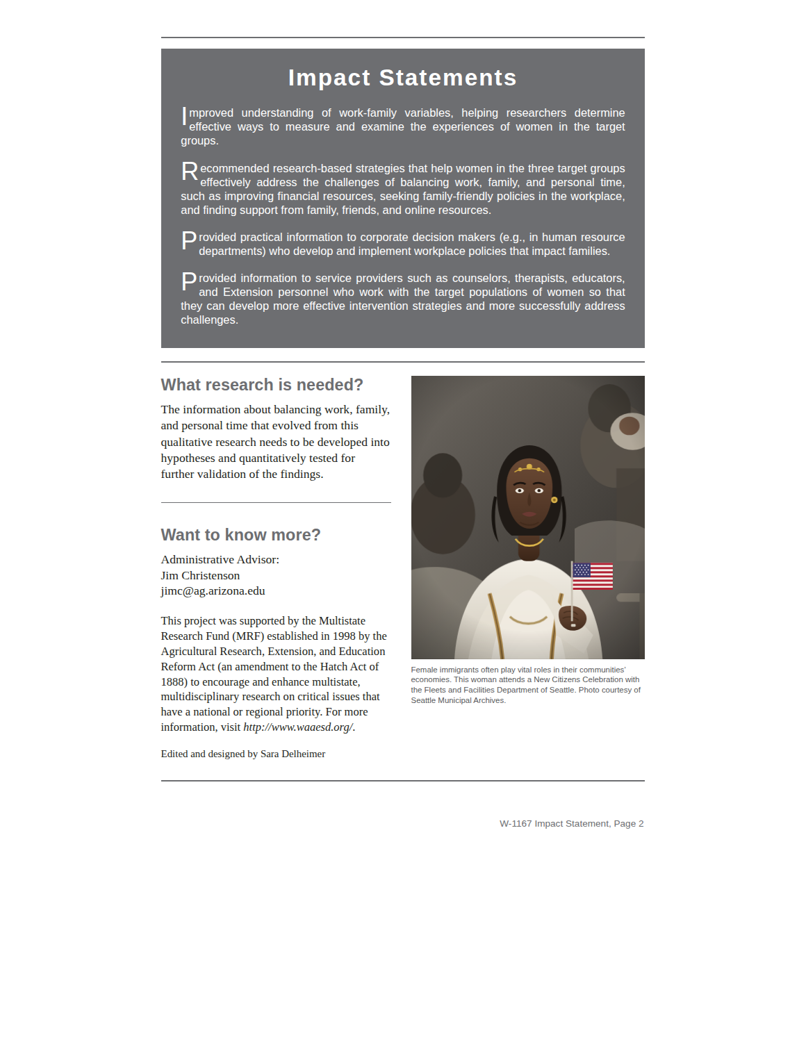Impact Statements
Improved understanding of work-family variables, helping researchers determine effective ways to measure and examine the experiences of women in the target groups.
Recommended research-based strategies that help women in the three target groups effectively address the challenges of balancing work, family, and personal time, such as improving financial resources, seeking family-friendly policies in the workplace, and finding support from family, friends, and online resources.
Provided practical information to corporate decision makers (e.g., in human resource departments) who develop and implement workplace policies that impact families.
Provided information to service providers such as counselors, therapists, educators, and Extension personnel who work with the target populations of women so that they can develop more effective intervention strategies and more successfully address challenges.
What research is needed?
The information about balancing work, family, and personal time that evolved from this qualitative research needs to be developed into hypotheses and quantitatively tested for further validation of the findings.
Want to know more?
Administrative Advisor:
Jim Christenson
jimc@ag.arizona.edu
This project was supported by the Multistate Research Fund (MRF) established in 1998 by the Agricultural Research, Extension, and Education Reform Act (an amendment to the Hatch Act of 1888) to encourage and enhance multistate, multidisciplinary research on critical issues that have a national or regional priority. For more information, visit http://www.waaesd.org/.
Edited and designed by Sara Delheimer
Female immigrants often play vital roles in their communities’ economies. This woman attends a New Citizens Celebration with the Fleets and Facilities Department of Seattle. Photo courtesy of Seattle Municipal Archives.
W-1167 Impact Statement, Page 2